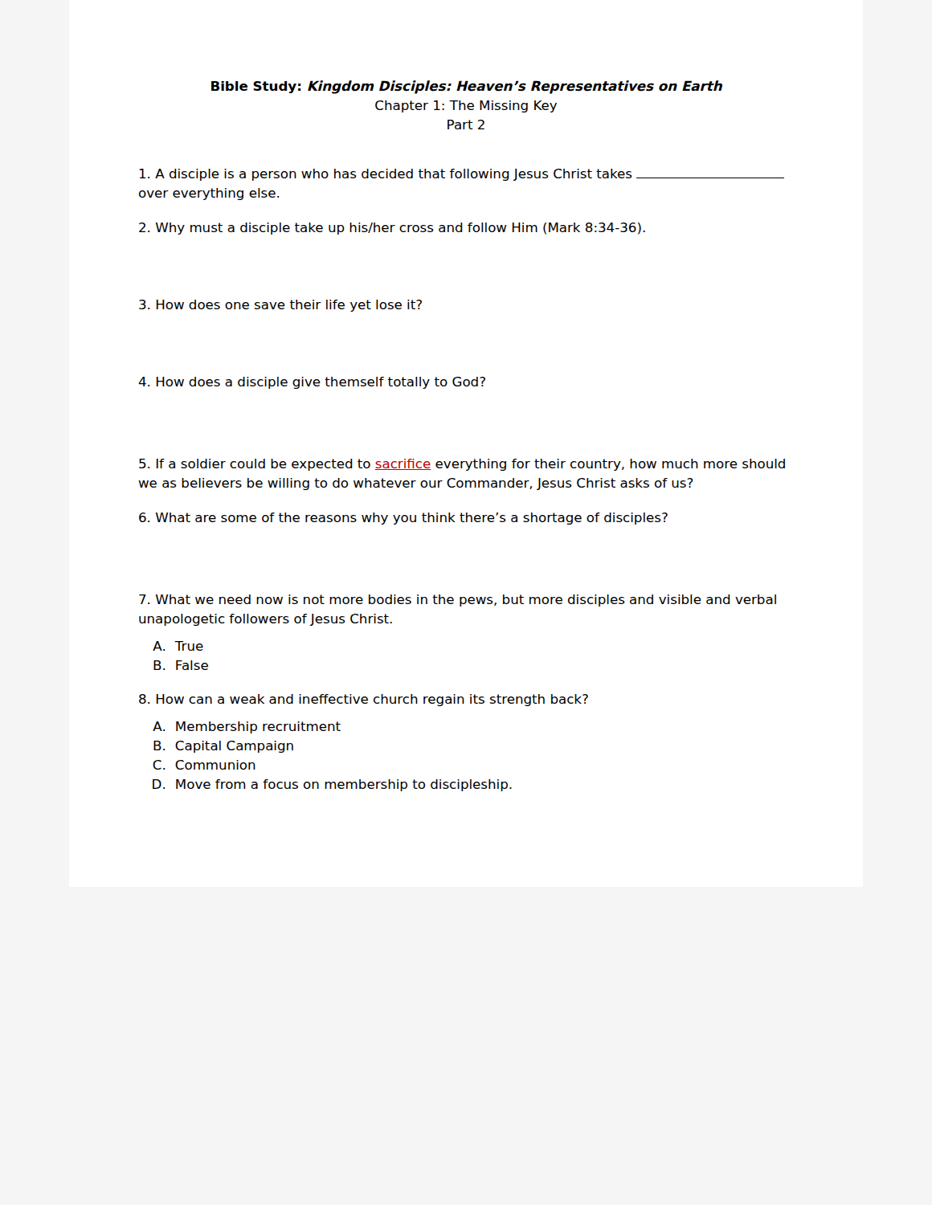Bible Study: Kingdom Disciples: Heaven’s Representatives on Earth
Chapter 1: The Missing Key
Part 2
1. A disciple is a person who has decided that following Jesus Christ takes over everything else.
2. Why must a disciple take up his/her cross and follow Him (Mark 8:34-36).
3. How does one save their life yet lose it?
4. How does a disciple give themself totally to God?
5. If a soldier could be expected to sacrifice everything for their country, how much more should we as believers be willing to do whatever our Commander, Jesus Christ asks of us?
6. What are some of the reasons why you think there’s a shortage of disciples?
7. What we need now is not more bodies in the pews, but more disciples and visible and verbal unapologetic followers of Jesus Christ.
True
False
8. How can a weak and ineffective church regain its strength back?
Membership recruitment
Capital Campaign
Communion
Move from a focus on membership to discipleship.